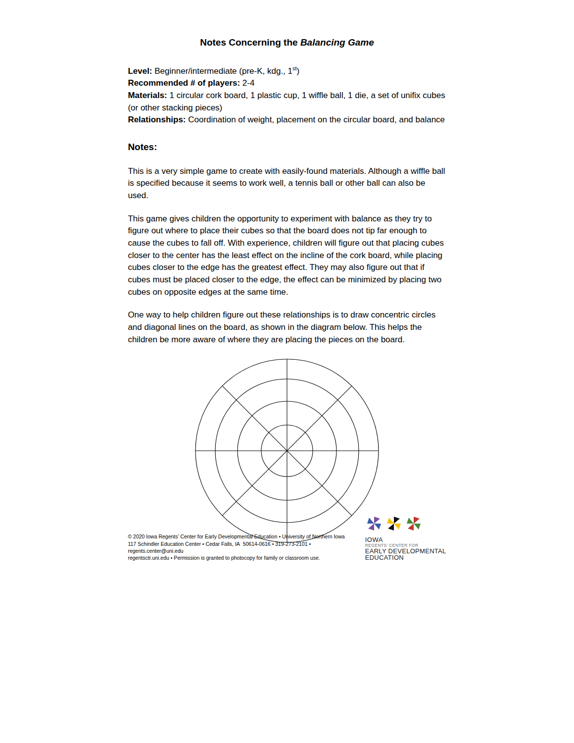Notes Concerning the Balancing Game
Level: Beginner/intermediate (pre-K, kdg., 1st)
Recommended # of players: 2-4
Materials: 1 circular cork board, 1 plastic cup, 1 wiffle ball, 1 die, a set of unifix cubes (or other stacking pieces)
Relationships: Coordination of weight, placement on the circular board, and balance
Notes:
This is a very simple game to create with easily-found materials. Although a wiffle ball is specified because it seems to work well, a tennis ball or other ball can also be used.
This game gives children the opportunity to experiment with balance as they try to figure out where to place their cubes so that the board does not tip far enough to cause the cubes to fall off. With experience, children will figure out that placing cubes closer to the center has the least effect on the incline of the cork board, while placing cubes closer to the edge has the greatest effect. They may also figure out that if cubes must be placed closer to the edge, the effect can be minimized by placing two cubes on opposite edges at the same time.
One way to help children figure out these relationships is to draw concentric circles and diagonal lines on the board, as shown in the diagram below. This helps the children be more aware of where they are placing the pieces on the board.
© 2020 Iowa Regents’ Center for Early Developmental Education • University of Northern Iowa
117 Schindler Education Center • Cedar Falls, IA 50614-0616 • 319-273-2101 • regents.center@uni.edu
regentsctr.uni.edu • Permission is granted to photocopy for family or classroom use.
IOWA
REGENTS’ CENTER FOR
EARLY DEVELOPMENTAL
EDUCATION